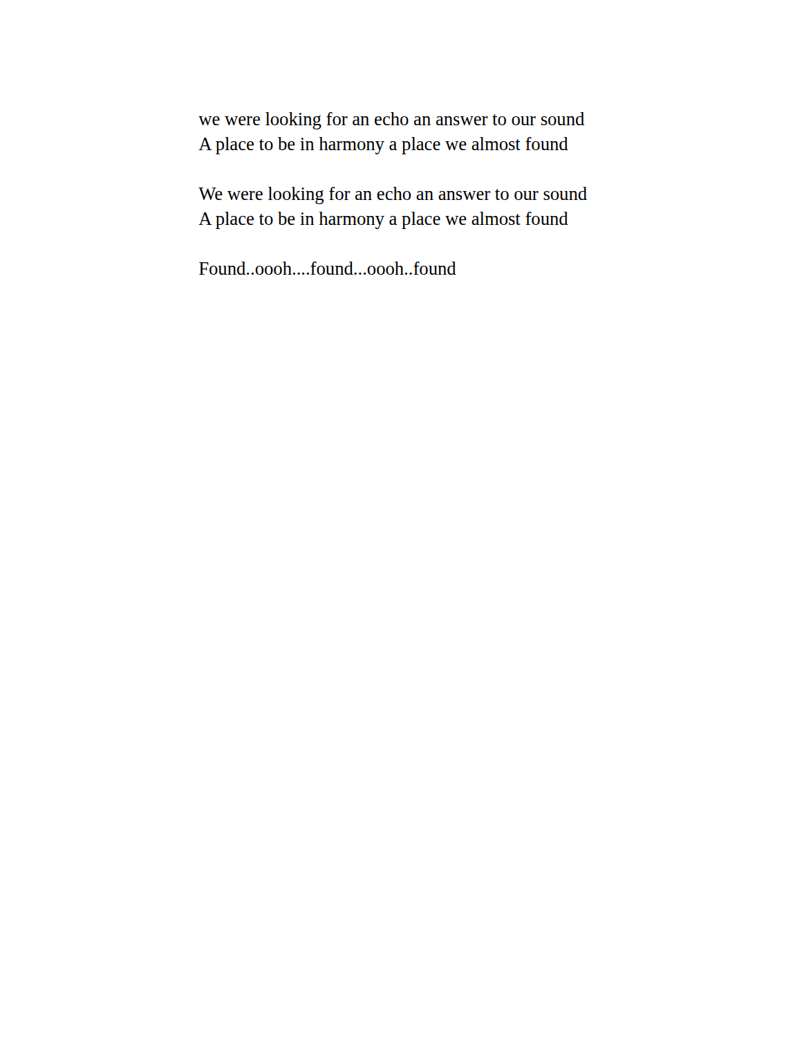we were looking for an echo an answer to our sound
A place to be in harmony a place we almost found
We were looking for an echo an answer to our sound
A place to be in harmony a place we almost found
Found..oooh....found...oooh..found